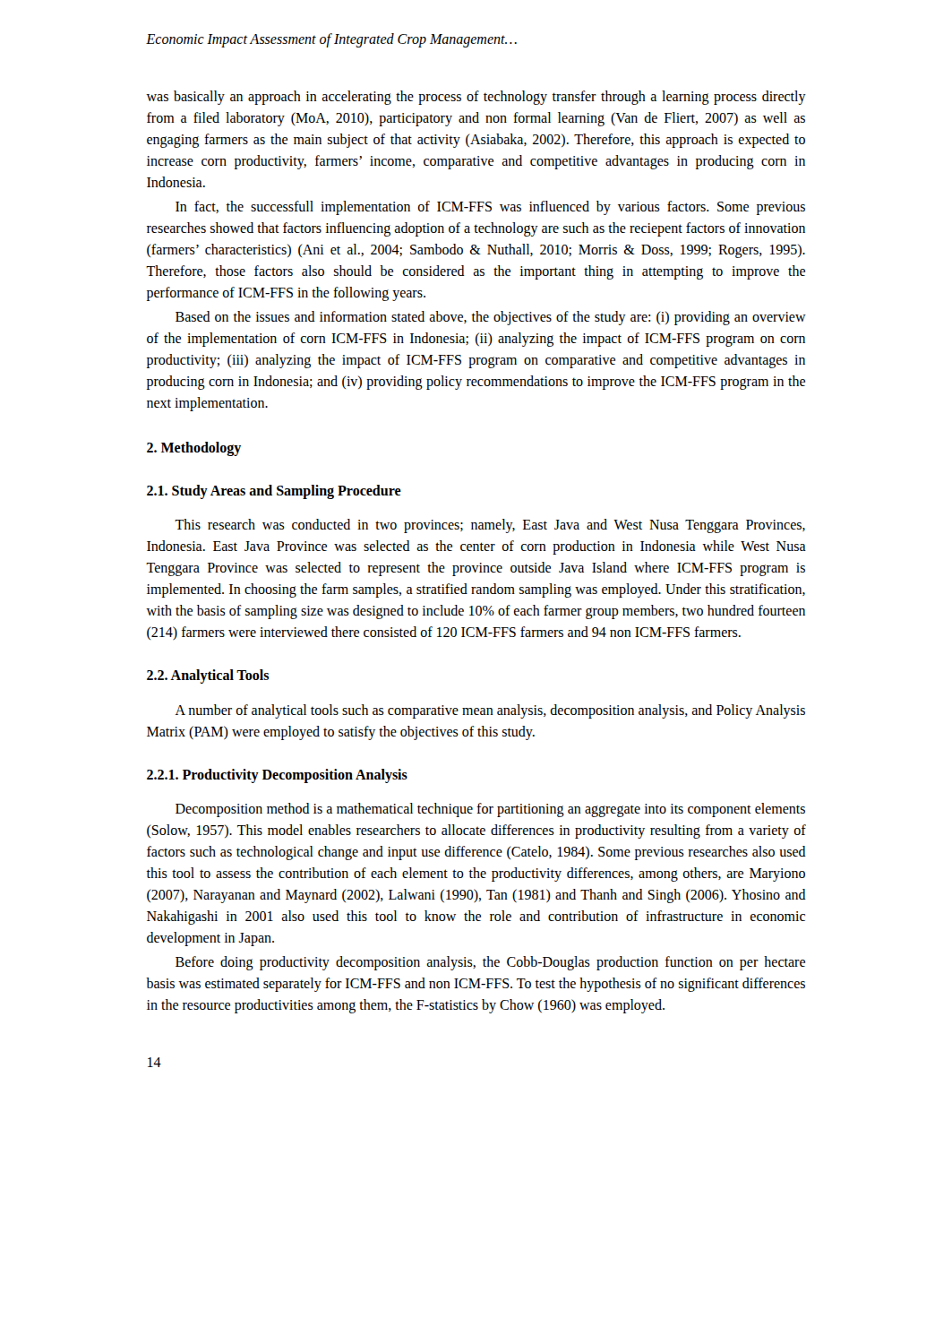Economic Impact Assessment of Integrated Crop Management…
was basically an approach in accelerating the process of technology transfer through a learning process directly from a filed laboratory (MoA, 2010), participatory and non formal learning (Van de Fliert, 2007) as well as engaging farmers as the main subject of that activity (Asiabaka, 2002). Therefore, this approach is expected to increase corn productivity, farmers’ income, comparative and competitive advantages in producing corn in Indonesia.
In fact, the successfull implementation of ICM-FFS was influenced by various factors. Some previous researches showed that factors influencing adoption of a technology are such as the reciepent factors of innovation (farmers’ characteristics) (Ani et al., 2004; Sambodo & Nuthall, 2010; Morris & Doss, 1999; Rogers, 1995). Therefore, those factors also should be considered as the important thing in attempting to improve the performance of ICM-FFS in the following years.
Based on the issues and information stated above, the objectives of the study are: (i) providing an overview of the implementation of corn ICM-FFS in Indonesia; (ii) analyzing the impact of ICM-FFS program on corn productivity; (iii) analyzing the impact of ICM-FFS program on comparative and competitive advantages in producing corn in Indonesia; and (iv) providing policy recommendations to improve the ICM-FFS program in the next implementation.
2. Methodology
2.1. Study Areas and Sampling Procedure
This research was conducted in two provinces; namely, East Java and West Nusa Tenggara Provinces, Indonesia. East Java Province was selected as the center of corn production in Indonesia while West Nusa Tenggara Province was selected to represent the province outside Java Island where ICM-FFS program is implemented. In choosing the farm samples, a stratified random sampling was employed. Under this stratification, with the basis of sampling size was designed to include 10% of each farmer group members, two hundred fourteen (214) farmers were interviewed there consisted of 120 ICM-FFS farmers and 94 non ICM-FFS farmers.
2.2. Analytical Tools
A number of analytical tools such as comparative mean analysis, decomposition analysis, and Policy Analysis Matrix (PAM) were employed to satisfy the objectives of this study.
2.2.1. Productivity Decomposition Analysis
Decomposition method is a mathematical technique for partitioning an aggregate into its component elements (Solow, 1957). This model enables researchers to allocate differences in productivity resulting from a variety of factors such as technological change and input use difference (Catelo, 1984). Some previous researches also used this tool to assess the contribution of each element to the productivity differences, among others, are Maryiono (2007), Narayanan and Maynard (2002), Lalwani (1990), Tan (1981) and Thanh and Singh (2006). Yhosino and Nakahigashi in 2001 also used this tool to know the role and contribution of infrastructure in economic development in Japan.
Before doing productivity decomposition analysis, the Cobb-Douglas production function on per hectare basis was estimated separately for ICM-FFS and non ICM-FFS. To test the hypothesis of no significant differences in the resource productivities among them, the F-statistics by Chow (1960) was employed.
14